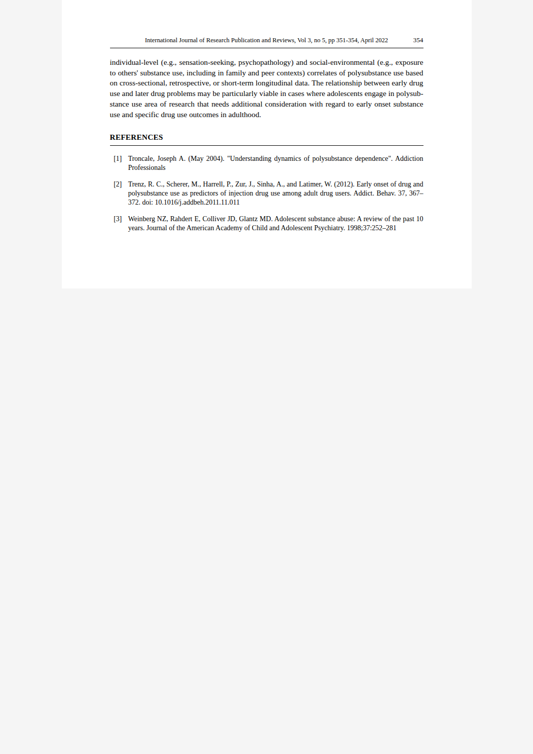International Journal of Research Publication and Reviews, Vol 3, no 5, pp 351-354, April 2022 354
individual-level (e.g., sensation-seeking, psychopathology) and social-environmental (e.g., exposure to others' substance use, including in family and peer contexts) correlates of polysubstance use based on cross-sectional, retrospective, or short-term longitudinal data. The relationship between early drug use and later drug problems may be particularly viable in cases where adolescents engage in polysubstance use area of research that needs additional consideration with regard to early onset substance use and specific drug use outcomes in adulthood.
REFERENCES
[1] Troncale, Joseph A. (May 2004). "Understanding dynamics of polysubstance dependence". Addiction Professionals
[2] Trenz, R. C., Scherer, M., Harrell, P., Zur, J., Sinha, A., and Latimer, W. (2012). Early onset of drug and polysubstance use as predictors of injection drug use among adult drug users. Addict. Behav. 37, 367–372. doi: 10.1016/j.addbeh.2011.11.011
[3] Weinberg NZ, Rahdert E, Colliver JD, Glantz MD. Adolescent substance abuse: A review of the past 10 years. Journal of the American Academy of Child and Adolescent Psychiatry. 1998;37:252–281